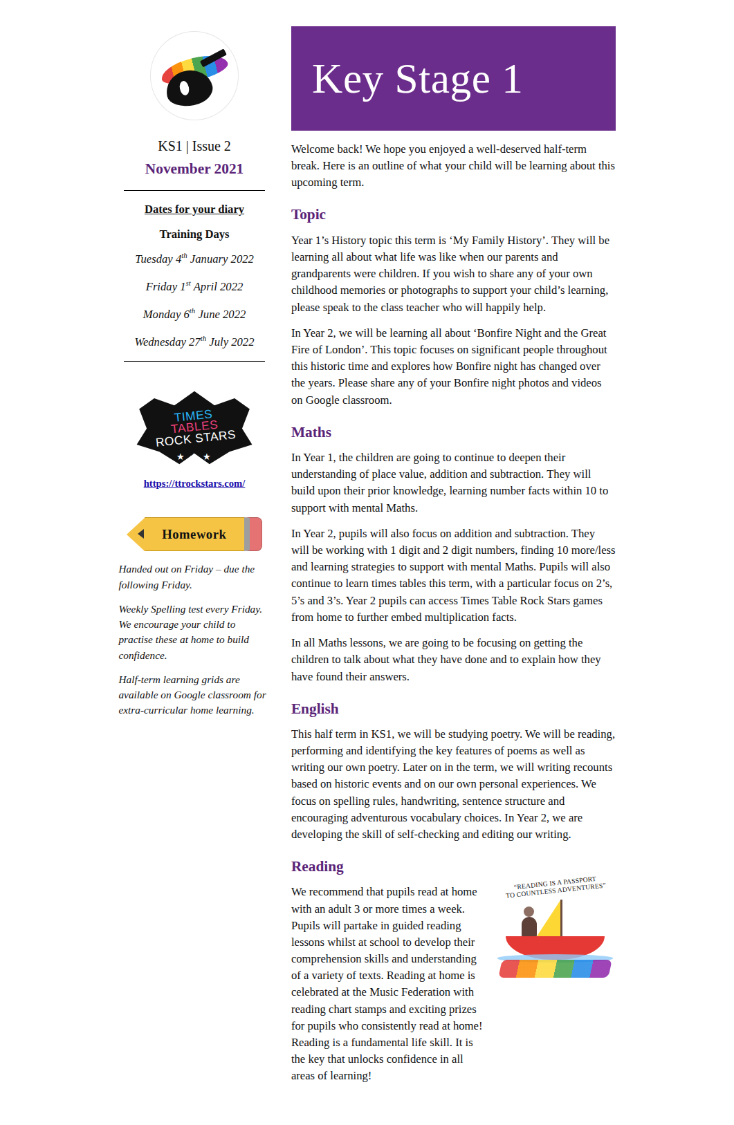Key Stage 1
KS1 | Issue 2 November 2021
Dates for your diary
Training Days
Tuesday 4th January 2022
Friday 1st April 2022
Monday 6th June 2022
Wednesday 27th July 2022
TIMES TABLES ROCK STARS
★ ★ ★
https://ttrockstars.com/
Homework
Handed out on Friday – due the following Friday.
Weekly Spelling test every Friday. We encourage your child to practise these at home to build confidence.
Half-term learning grids are available on Google classroom for extra-curricular home learning.
Welcome back! We hope you enjoyed a well-deserved half-term break. Here is an outline of what your child will be learning about this upcoming term.
Topic
Year 1’s History topic this term is ‘My Family History’. They will be learning all about what life was like when our parents and grandparents were children. If you wish to share any of your own childhood memories or photographs to support your child’s learning, please speak to the class teacher who will happily help.
In Year 2, we will be learning all about ‘Bonfire Night and the Great Fire of London’. This topic focuses on significant people throughout this historic time and explores how Bonfire night has changed over the years. Please share any of your Bonfire night photos and videos on Google classroom.
Maths
In Year 1, the children are going to continue to deepen their understanding of place value, addition and subtraction. They will build upon their prior knowledge, learning number facts within 10 to support with mental Maths.
In Year 2, pupils will also focus on addition and subtraction. They will be working with 1 digit and 2 digit numbers, finding 10 more/less and learning strategies to support with mental Maths. Pupils will also continue to learn times tables this term, with a particular focus on 2’s, 5’s and 3’s. Year 2 pupils can access Times Table Rock Stars games from home to further embed multiplication facts.
In all Maths lessons, we are going to be focusing on getting the children to talk about what they have done and to explain how they have found their answers.
English
This half term in KS1, we will be studying poetry. We will be reading, performing and identifying the key features of poems as well as writing our own poetry. Later on in the term, we will writing recounts based on historic events and on our own personal experiences. We focus on spelling rules, handwriting, sentence structure and encouraging adventurous vocabulary choices. In Year 2, we are developing the skill of self-checking and editing our writing.
Reading
We recommend that pupils read at home with an adult 3 or more times a week. Pupils will partake in guided reading lessons whilst at school to develop their comprehension skills and understanding of a variety of texts. Reading at home is celebrated at the Music Federation with reading chart stamps and exciting prizes for pupils who consistently read at home! Reading is a fundamental life skill. It is the key that unlocks confidence in all areas of learning!
“READING IS A PASSPORT
TO COUNTLESS ADVENTURES”